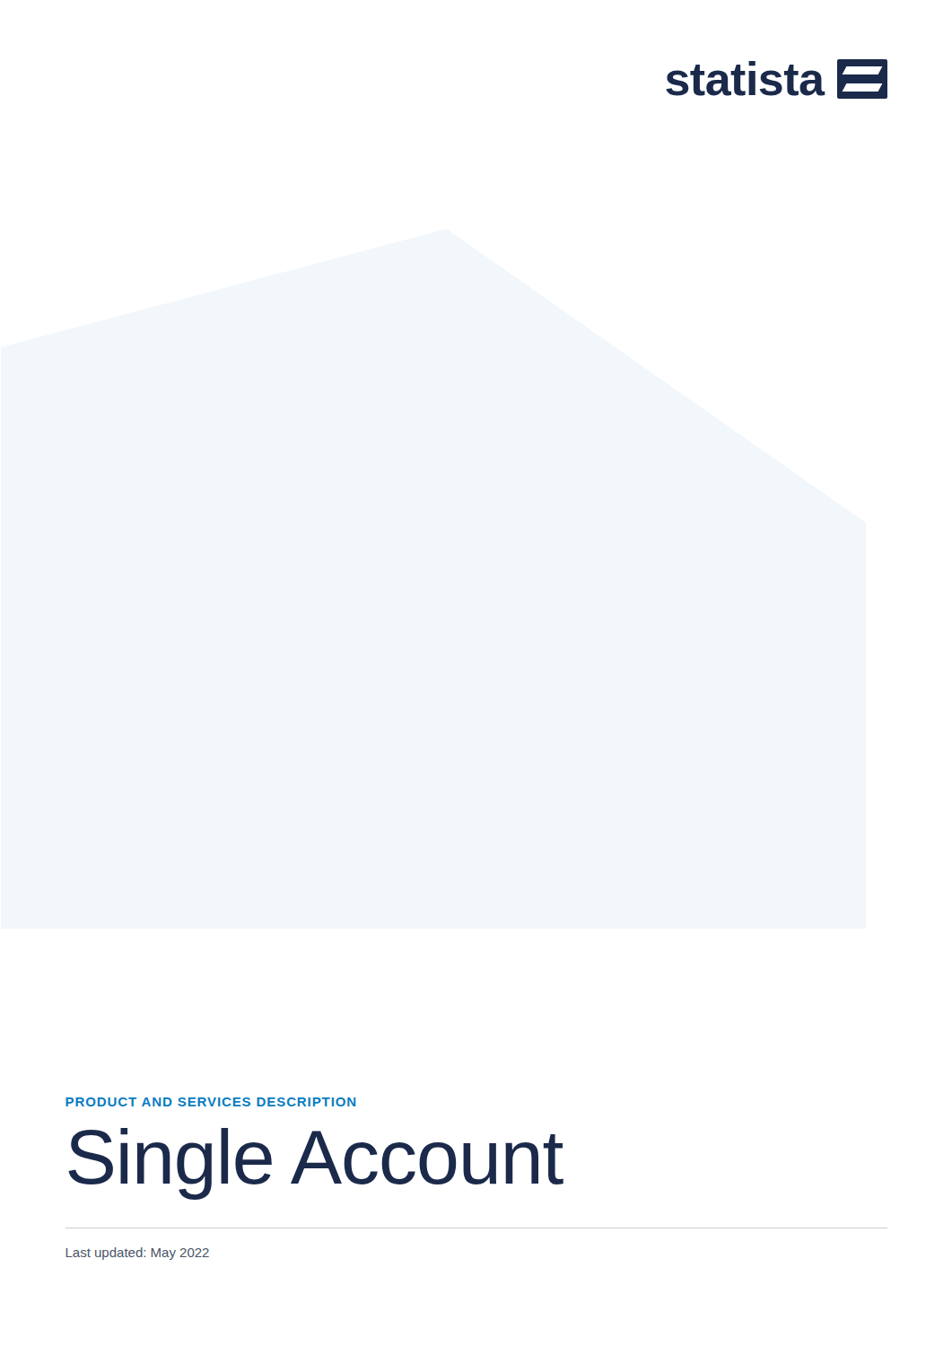statista
Product and Services Description
Single Account
Last updated: May 2022